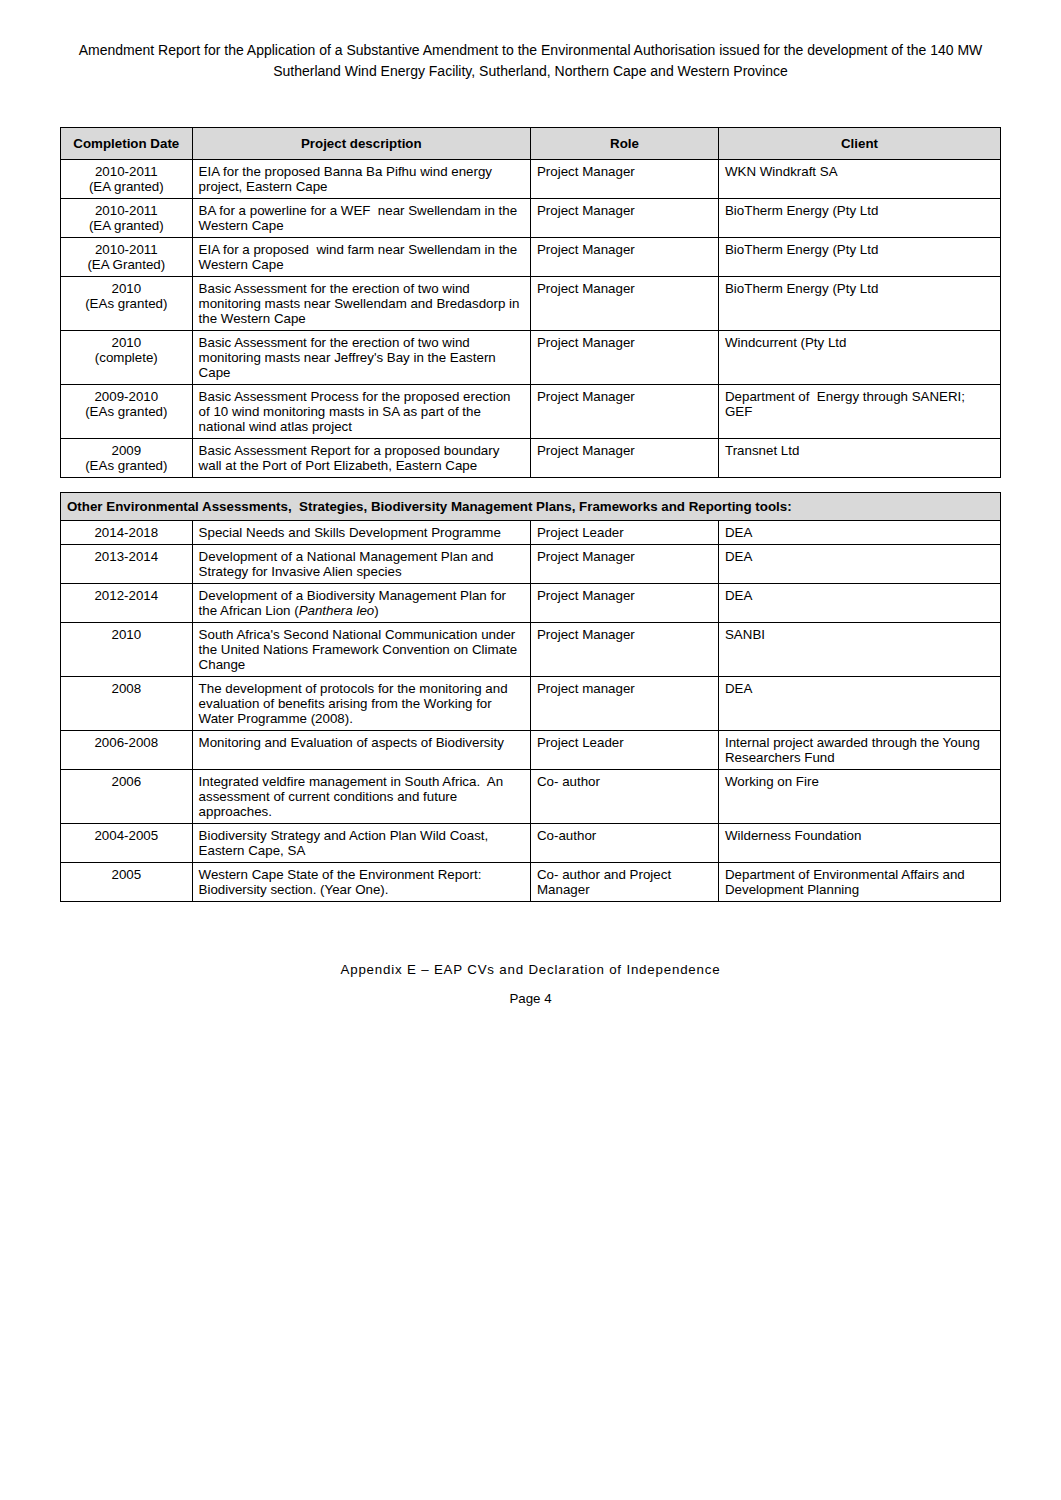Amendment Report for the Application of a Substantive Amendment to the Environmental Authorisation issued for the development of the 140 MW Sutherland Wind Energy Facility, Sutherland, Northern Cape and Western Province
| Completion Date | Project description | Role | Client |
| --- | --- | --- | --- |
| 2010-2011 (EA granted) | EIA for the proposed Banna Ba Pifhu wind energy project, Eastern Cape | Project Manager | WKN Windkraft SA |
| 2010-2011 (EA granted) | BA for a powerline for a WEF near Swellendam in the Western Cape | Project Manager | BioTherm Energy (Pty Ltd |
| 2010-2011 (EA Granted) | EIA for a proposed wind farm near Swellendam in the Western Cape | Project Manager | BioTherm Energy (Pty Ltd |
| 2010 (EAs granted) | Basic Assessment for the erection of two wind monitoring masts near Swellendam and Bredasdorp in the Western Cape | Project Manager | BioTherm Energy (Pty Ltd |
| 2010 (complete) | Basic Assessment for the erection of two wind monitoring masts near Jeffrey's Bay in the Eastern Cape | Project Manager | Windcurrent (Pty Ltd |
| 2009-2010 (EAs granted) | Basic Assessment Process for the proposed erection of 10 wind monitoring masts in SA as part of the national wind atlas project | Project Manager | Department of Energy through SANERI; GEF |
| 2009 (EAs granted) | Basic Assessment Report for a proposed boundary wall at the Port of Port Elizabeth, Eastern Cape | Project Manager | Transnet Ltd |
| Other Environmental Assessments, Strategies, Biodiversity Management Plans, Frameworks and Reporting tools: |
| 2014-2018 | Special Needs and Skills Development Programme | Project Leader | DEA |
| 2013-2014 | Development of a National Management Plan and Strategy for Invasive Alien species | Project Manager | DEA |
| 2012-2014 | Development of a Biodiversity Management Plan for the African Lion ( Panthera leo ) | Project Manager | DEA |
| 2010 | South Africa's Second National Communication under the United Nations Framework Convention on Climate Change | Project Manager | SANBI |
| 2008 | The development of protocols for the monitoring and evaluation of benefits arising from the Working for Water Programme (2008). | Project manager | DEA |
| 2006-2008 | Monitoring and Evaluation of aspects of Biodiversity | Project Leader | Internal project awarded through the Young Researchers Fund |
| 2006 | Integrated veldfire management in South Africa. An assessment of current conditions and future approaches. | Co- author | Working on Fire |
| 2004-2005 | Biodiversity Strategy and Action Plan Wild Coast, Eastern Cape, SA | Co-author | Wilderness Foundation |
| 2005 | Western Cape State of the Environment Report: Biodiversity section. (Year One). | Co- author and Project Manager | Department of Environmental Affairs and Development Planning |
Appendix E – EAP CVs and Declaration of Independence
Page 4